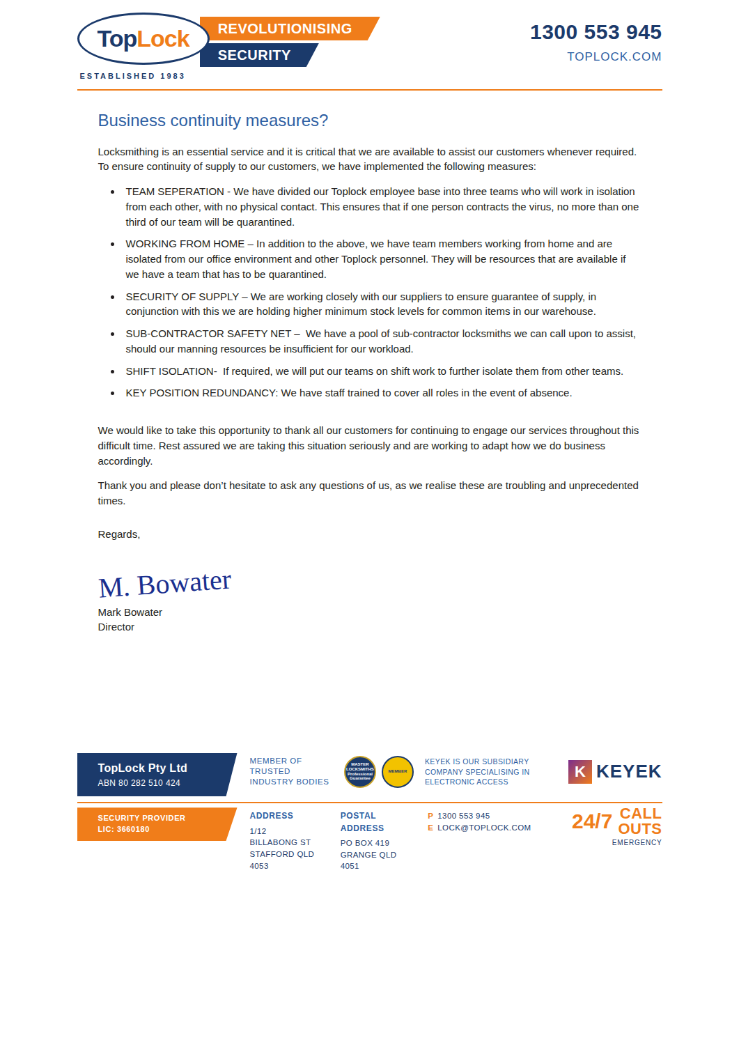TopLock
REVOLUTIONISING
SECURITY
1300 553 945
TOPLOCK.COM
ESTABLISHED 1983
Business continuity measures?
Locksmithing is an essential service and it is critical that we are available to assist our customers whenever required. To ensure continuity of supply to our customers, we have implemented the following measures:
TEAM SEPERATION - We have divided our Toplock employee base into three teams who will work in isolation from each other, with no physical contact. This ensures that if one person contracts the virus, no more than one third of our team will be quarantined.
WORKING FROM HOME – In addition to the above, we have team members working from home and are isolated from our office environment and other Toplock personnel. They will be resources that are available if we have a team that has to be quarantined.
SECURITY OF SUPPLY – We are working closely with our suppliers to ensure guarantee of supply, in conjunction with this we are holding higher minimum stock levels for common items in our warehouse.
SUB-CONTRACTOR SAFETY NET – We have a pool of sub-contractor locksmiths we can call upon to assist, should our manning resources be insufficient for our workload.
SHIFT ISOLATION- If required, we will put our teams on shift work to further isolate them from other teams.
KEY POSITION REDUNDANCY: We have staff trained to cover all roles in the event of absence.
We would like to take this opportunity to thank all our customers for continuing to engage our services throughout this difficult time. Rest assured we are taking this situation seriously and are working to adapt how we do business accordingly.
Thank you and please don’t hesitate to ask any questions of us, as we realise these are troubling and unprecedented times.
Regards,
M. Bowater
Mark Bowater
Director
TopLock Pty Ltd
ABN 80 282 510 424
Member of trusted
industry bodies
MASTER
LOCKSMITHS
Professional Guarantee
MEMBER
Keyek is our subsidiary company specialising in electronic access
K
KEYEK
Security Provider
LIC: 3660180
Address
1/12 Billabong St
Stafford QLD 4053
Postal Address
PO Box 419
Grange QLD 4051
P1300 553 945
ELOCK@TOPLOCK.COM
24/7
CALL
OUTS
Emergency